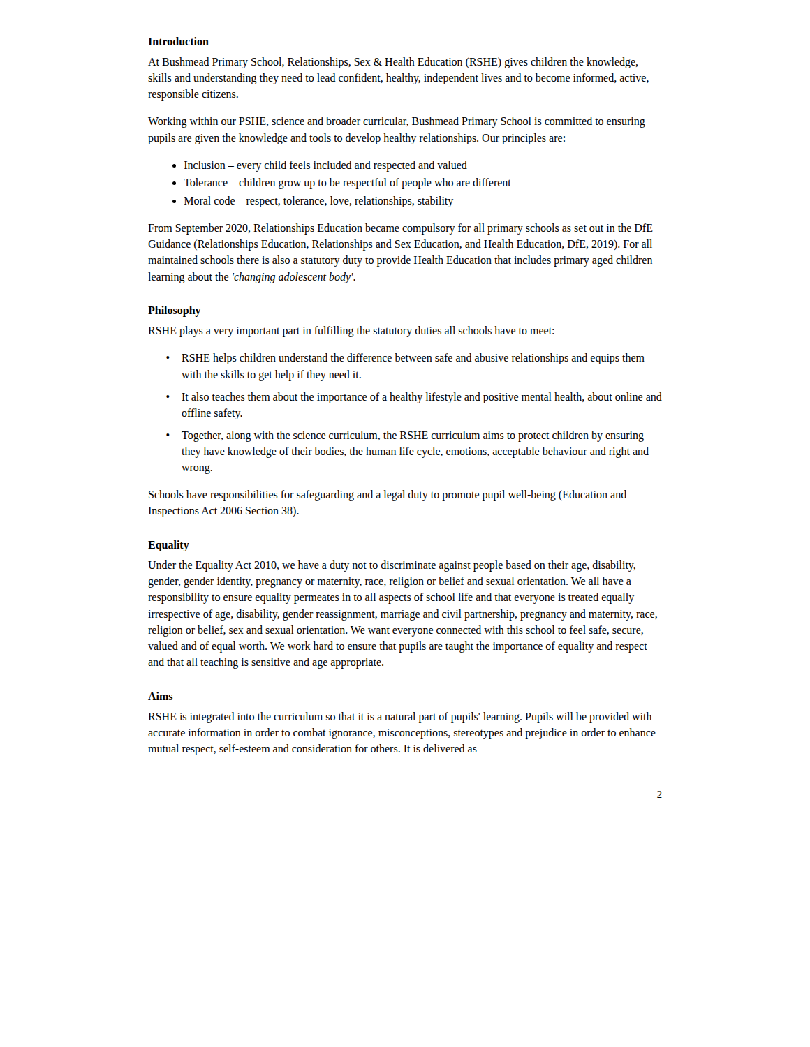Introduction
At Bushmead Primary School, Relationships, Sex & Health Education (RSHE) gives children the knowledge, skills and understanding they need to lead confident, healthy, independent lives and to become informed, active, responsible citizens.
Working within our PSHE, science and broader curricular, Bushmead Primary School is committed to ensuring pupils are given the knowledge and tools to develop healthy relationships. Our principles are:
Inclusion – every child feels included and respected and valued
Tolerance – children grow up to be respectful of people who are different
Moral code – respect, tolerance, love, relationships, stability
From September 2020, Relationships Education became compulsory for all primary schools as set out in the DfE Guidance (Relationships Education, Relationships and Sex Education, and Health Education, DfE, 2019). For all maintained schools there is also a statutory duty to provide Health Education that includes primary aged children learning about the 'changing adolescent body'.
Philosophy
RSHE plays a very important part in fulfilling the statutory duties all schools have to meet:
RSHE helps children understand the difference between safe and abusive relationships and equips them with the skills to get help if they need it.
It also teaches them about the importance of a healthy lifestyle and positive mental health, about online and offline safety.
Together, along with the science curriculum, the RSHE curriculum aims to protect children by ensuring they have knowledge of their bodies, the human life cycle, emotions, acceptable behaviour and right and wrong.
Schools have responsibilities for safeguarding and a legal duty to promote pupil well-being (Education and Inspections Act 2006 Section 38).
Equality
Under the Equality Act 2010, we have a duty not to discriminate against people based on their age, disability, gender, gender identity, pregnancy or maternity, race, religion or belief and sexual orientation. We all have a responsibility to ensure equality permeates in to all aspects of school life and that everyone is treated equally irrespective of age, disability, gender reassignment, marriage and civil partnership, pregnancy and maternity, race, religion or belief, sex and sexual orientation. We want everyone connected with this school to feel safe, secure, valued and of equal worth. We work hard to ensure that pupils are taught the importance of equality and respect and that all teaching is sensitive and age appropriate.
Aims
RSHE is integrated into the curriculum so that it is a natural part of pupils' learning. Pupils will be provided with accurate information in order to combat ignorance, misconceptions, stereotypes and prejudice in order to enhance mutual respect, self-esteem and consideration for others. It is delivered as
2